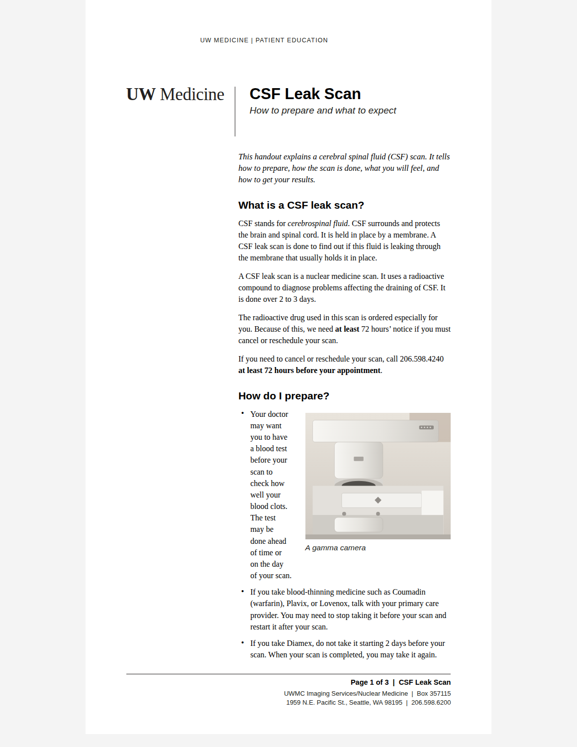UW Medicine | Patient Education
UW Medicine
CSF Leak Scan
How to prepare and what to expect
This handout explains a cerebral spinal fluid (CSF) scan. It tells how to prepare, how the scan is done, what you will feel, and how to get your results.
What is a CSF leak scan?
CSF stands for cerebrospinal fluid. CSF surrounds and protects the brain and spinal cord. It is held in place by a membrane. A CSF leak scan is done to find out if this fluid is leaking through the membrane that usually holds it in place.
A CSF leak scan is a nuclear medicine scan. It uses a radioactive compound to diagnose problems affecting the draining of CSF. It is done over 2 to 3 days.
The radioactive drug used in this scan is ordered especially for you. Because of this, we need at least 72 hours’ notice if you must cancel or reschedule your scan.
If you need to cancel or reschedule your scan, call 206.598.4240 at least 72 hours before your appointment.
How do I prepare?
A gamma camera
Your doctor may want you to have a blood test before your scan to check how well your blood clots. The test may be done ahead of time or on the day of your scan.
If you take blood-thinning medicine such as Coumadin (warfarin), Plavix, or Lovenox, talk with your primary care provider. You may need to stop taking it before your scan and restart it after your scan.
If you take Diamex, do not take it starting 2 days before your scan. When your scan is completed, you may take it again.
Page 1 of 3 | CSF Leak Scan
UWMC Imaging Services/Nuclear Medicine | Box 357115
1959 N.E. Pacific St., Seattle, WA 98195 | 206.598.6200